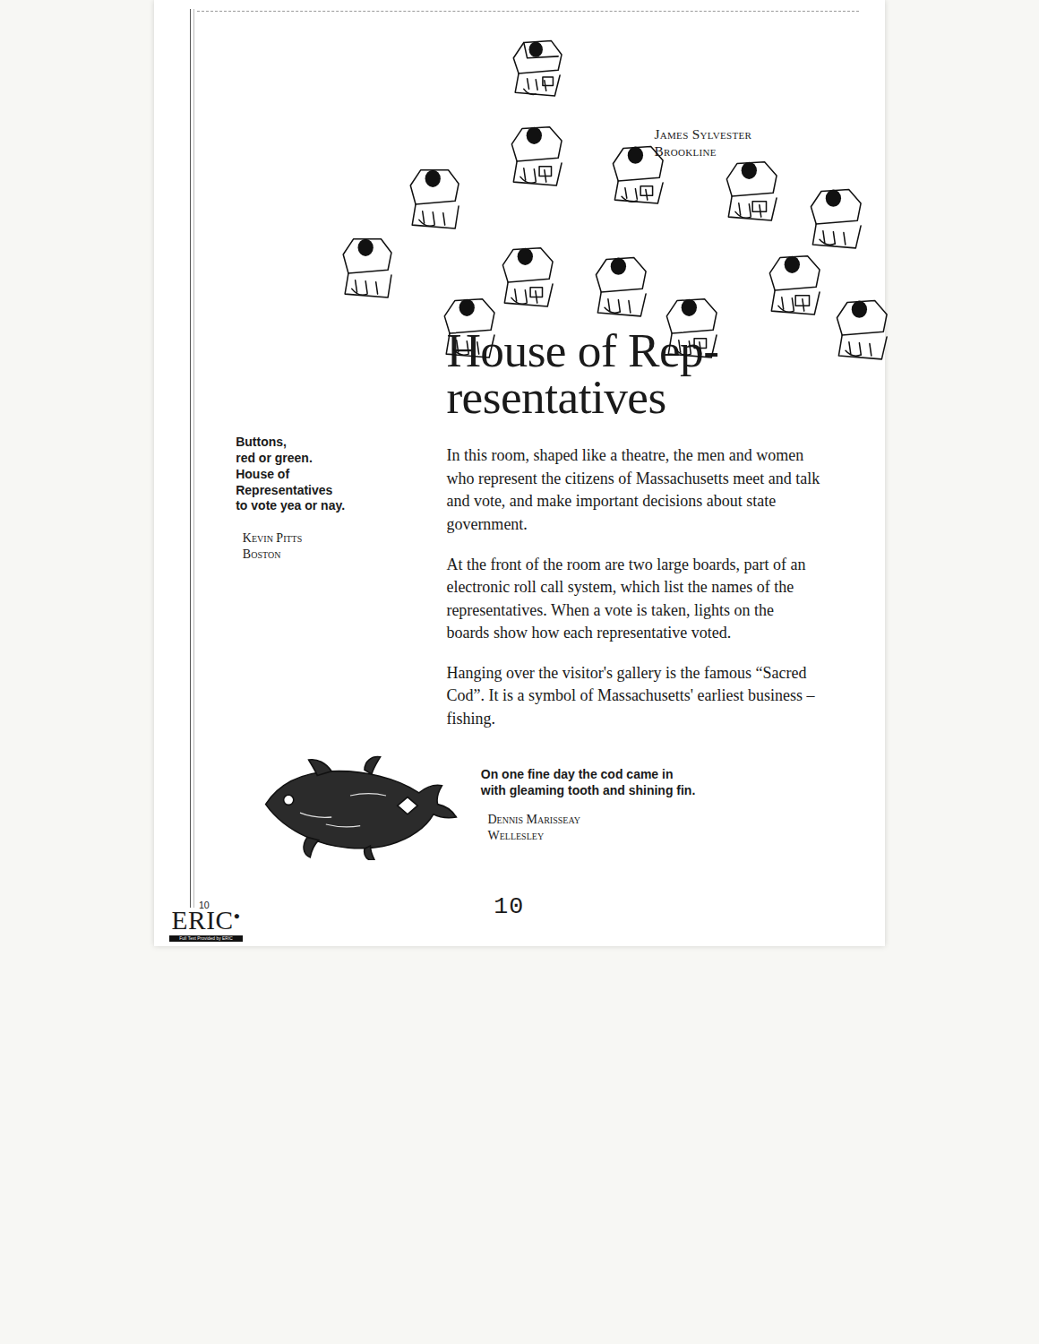James Sylvester
Brookline
House of Rep­resentatives
Buttons,
red or green.
House of Representatives
to vote yea or nay.
Kevin Pitts
Boston
In this room, shaped like a theatre, the men and women who represent the citizens of Massachusetts meet and talk and vote, and make important decisions about state government.
At the front of the room are two large boards, part of an electronic roll call system, which list the names of the representatives. When a vote is taken, lights on the boards show how each representative voted.
Hanging over the visitor's gallery is the famous “Sacred Cod”. It is a symbol of Massachusetts' earliest business – fishing.
On one fine day the cod came in
with gleaming tooth and shining fin.
Dennis Marisseay
Wellesley
10
10
ERIC●
Full Text Provided by ERIC